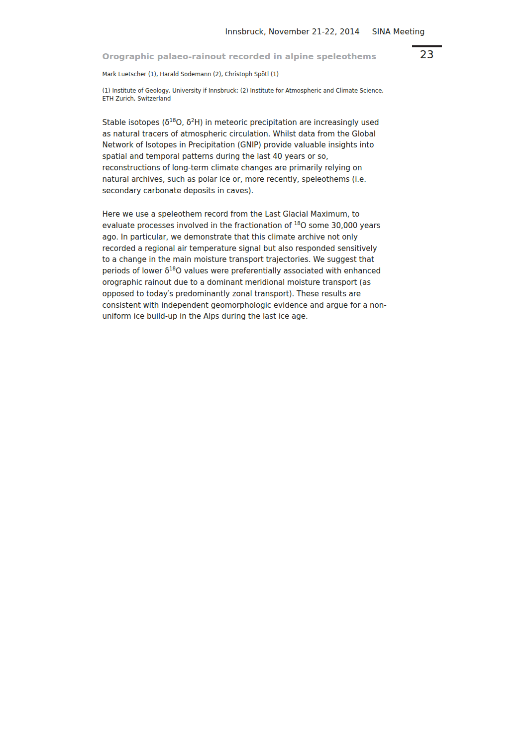Innsbruck, November 21-22, 2014 SINA Meeting
23
Orographic palaeo-rainout recorded in alpine speleothems
Mark Luetscher (1), Harald Sodemann (2), Christoph Spötl (1)
(1) Institute of Geology, University if Innsbruck; (2) Institute for Atmospheric and Climate Science, ETH Zurich, Switzerland
Stable isotopes (δ18O, δ2H) in meteoric precipitation are increasingly used as natural tracers of atmospheric circulation. Whilst data from the Global Network of Isotopes in Precipitation (GNIP) provide valuable insights into spatial and temporal patterns during the last 40 years or so, reconstructions of long-term climate changes are primarily relying on natural archives, such as polar ice or, more recently, speleothems (i.e. secondary carbonate deposits in caves).
Here we use a speleothem record from the Last Glacial Maximum, to evaluate processes involved in the fractionation of 18O some 30,000 years ago. In particular, we demonstrate that this climate archive not only recorded a regional air temperature signal but also responded sensitively to a change in the main moisture transport trajectories. We suggest that periods of lower δ18O values were preferentially associated with enhanced orographic rainout due to a dominant meridional moisture transport (as opposed to today′s predominantly zonal transport). These results are consistent with independent geomorphologic evidence and argue for a non-uniform ice build-up in the Alps during the last ice age.